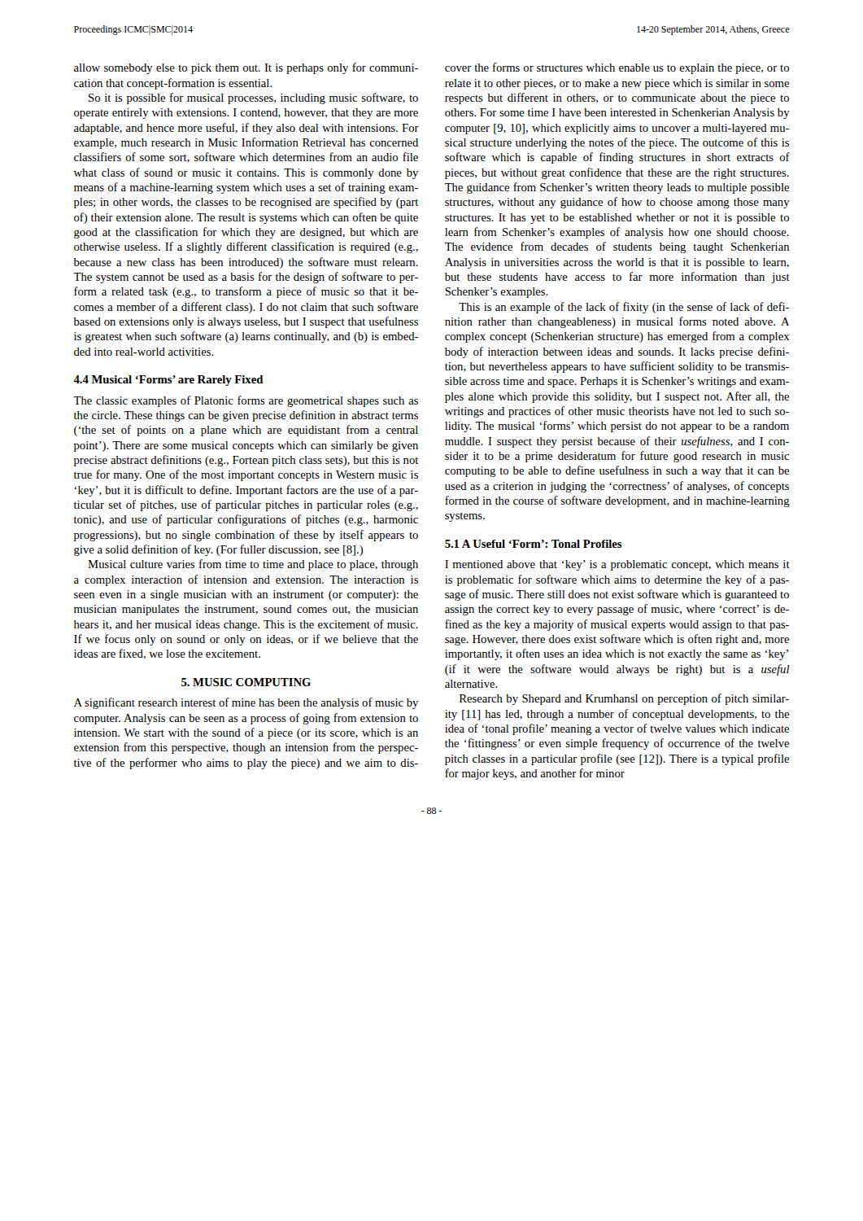Proceedings ICMC|SMC|2014 14-20 September 2014, Athens, Greece
allow somebody else to pick them out. It is perhaps only for communication that concept-formation is essential.
So it is possible for musical processes, including music software, to operate entirely with extensions. I contend, however, that they are more adaptable, and hence more useful, if they also deal with intensions. For example, much research in Music Information Retrieval has concerned classifiers of some sort, software which determines from an audio file what class of sound or music it contains. This is commonly done by means of a machine-learning system which uses a set of training examples; in other words, the classes to be recognised are specified by (part of) their extension alone. The result is systems which can often be quite good at the classification for which they are designed, but which are otherwise useless. If a slightly different classification is required (e.g., because a new class has been introduced) the software must relearn. The system cannot be used as a basis for the design of software to perform a related task (e.g., to transform a piece of music so that it becomes a member of a different class). I do not claim that such software based on extensions only is always useless, but I suspect that usefulness is greatest when such software (a) learns continually, and (b) is embedded into real-world activities.
4.4 Musical ‘Forms’ are Rarely Fixed
The classic examples of Platonic forms are geometrical shapes such as the circle. These things can be given precise definition in abstract terms (‘the set of points on a plane which are equidistant from a central point’). There are some musical concepts which can similarly be given precise abstract definitions (e.g., Fortean pitch class sets), but this is not true for many. One of the most important concepts in Western music is ‘key’, but it is difficult to define. Important factors are the use of a particular set of pitches, use of particular pitches in particular roles (e.g., tonic), and use of particular configurations of pitches (e.g., harmonic progressions), but no single combination of these by itself appears to give a solid definition of key. (For fuller discussion, see [8].)
Musical culture varies from time to time and place to place, through a complex interaction of intension and extension. The interaction is seen even in a single musician with an instrument (or computer): the musician manipulates the instrument, sound comes out, the musician hears it, and her musical ideas change. This is the excitement of music. If we focus only on sound or only on ideas, or if we believe that the ideas are fixed, we lose the excitement.
5. Music Computing
A significant research interest of mine has been the analysis of music by computer. Analysis can be seen as a process of going from extension to intension. We start with the sound of a piece (or its score, which is an extension from this perspective, though an intension from the perspective of the performer who aims to play the piece) and we aim to discover the forms or structures which enable us to explain the piece, or to relate it to other pieces, or to make a new piece which is similar in some respects but different in others, or to communicate about the piece to others. For some time I have been interested in Schenkerian Analysis by computer [9, 10], which explicitly aims to uncover a multi-layered musical structure underlying the notes of the piece. The outcome of this is software which is capable of finding structures in short extracts of pieces, but without great confidence that these are the right structures. The guidance from Schenker’s written theory leads to multiple possible structures, without any guidance of how to choose among those many structures. It has yet to be established whether or not it is possible to learn from Schenker’s examples of analysis how one should choose. The evidence from decades of students being taught Schenkerian Analysis in universities across the world is that it is possible to learn, but these students have access to far more information than just Schenker’s examples.
This is an example of the lack of fixity (in the sense of lack of definition rather than changeableness) in musical forms noted above. A complex concept (Schenkerian structure) has emerged from a complex body of interaction between ideas and sounds. It lacks precise definition, but nevertheless appears to have sufficient solidity to be transmissible across time and space. Perhaps it is Schenker’s writings and examples alone which provide this solidity, but I suspect not. After all, the writings and practices of other music theorists have not led to such solidity. The musical ‘forms’ which persist do not appear to be a random muddle. I suspect they persist because of their usefulness, and I consider it to be a prime desideratum for future good research in music computing to be able to define usefulness in such a way that it can be used as a criterion in judging the ‘correctness’ of analyses, of concepts formed in the course of software development, and in machine-learning systems.
5.1 A Useful ‘Form’: Tonal Profiles
I mentioned above that ‘key’ is a problematic concept, which means it is problematic for software which aims to determine the key of a passage of music. There still does not exist software which is guaranteed to assign the correct key to every passage of music, where ‘correct’ is defined as the key a majority of musical experts would assign to that passage. However, there does exist software which is often right and, more importantly, it often uses an idea which is not exactly the same as ‘key’ (if it were the software would always be right) but is a useful alternative.
Research by Shepard and Krumhansl on perception of pitch similarity [11] has led, through a number of conceptual developments, to the idea of ‘tonal profile’ meaning a vector of twelve values which indicate the ‘fittingness’ or even simple frequency of occurrence of the twelve pitch classes in a particular profile (see [12]). There is a typical profile for major keys, and another for minor
- 88 -